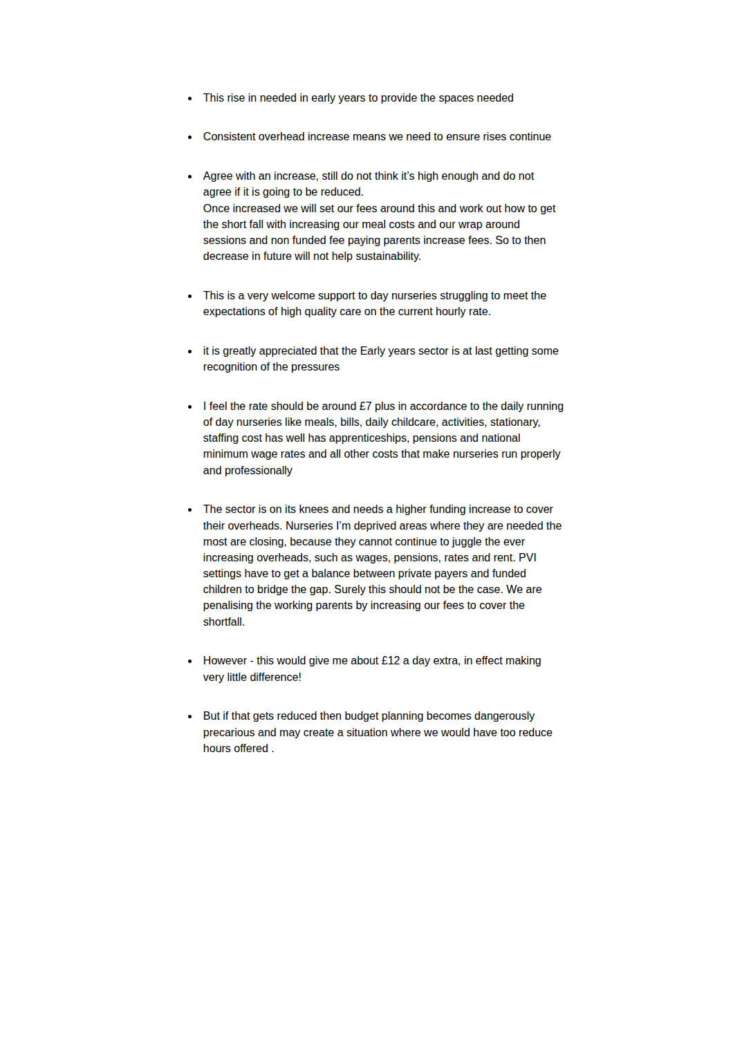This rise in needed in early years to provide the spaces needed
Consistent overhead increase means we need to ensure rises continue
Agree with an increase, still do not think it’s high enough and do not agree if it is going to be reduced.
Once increased we will set our fees around this and work out how to get the short fall with increasing our meal costs and our wrap around sessions and non funded fee paying parents increase fees. So to then decrease in future will not help sustainability.
This is a very welcome support to day nurseries struggling to meet the expectations of high quality care on the current hourly rate.
it is greatly appreciated that the Early years sector is at last getting some recognition of the pressures
I feel the rate should be around £7 plus in accordance to the daily running of day nurseries like meals, bills, daily childcare, activities, stationary, staffing cost has well has apprenticeships, pensions and national minimum wage rates and all other costs that make nurseries run properly and professionally
The sector is on its knees and needs a higher funding increase to cover their overheads. Nurseries I’m deprived areas where they are needed the most are closing, because they cannot continue to juggle the ever increasing overheads, such as wages, pensions, rates and rent. PVI settings have to get a balance between private payers and funded children to bridge the gap. Surely this should not be the case. We are penalising the working parents by increasing our fees to cover the shortfall.
However - this would give me about £12 a day extra, in effect making very little difference!
But if that gets reduced then budget planning becomes dangerously precarious and may create a situation where we would have too reduce hours offered .